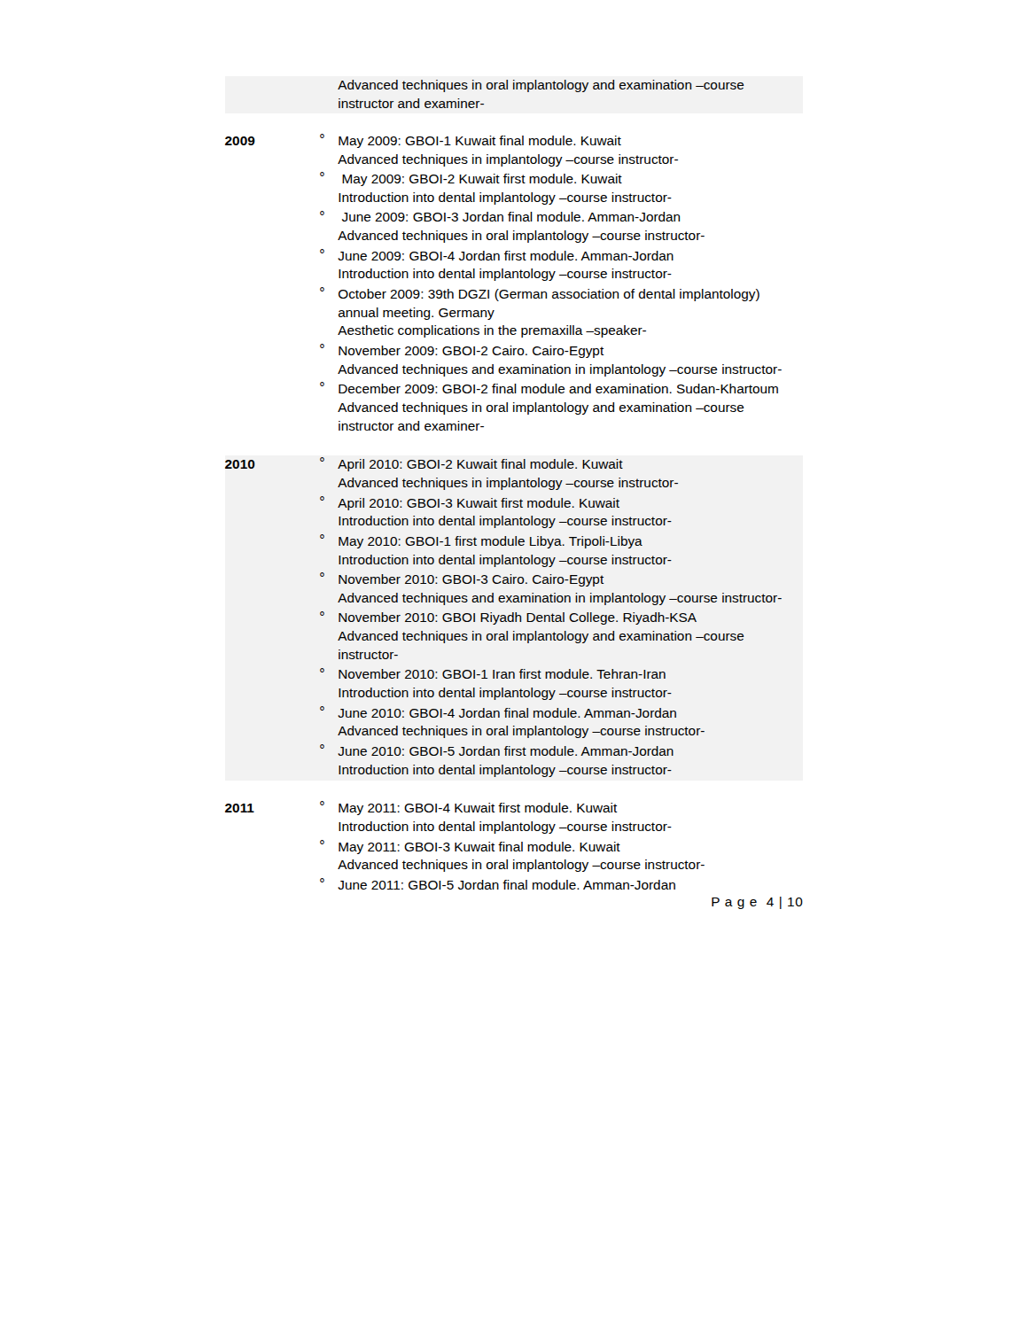| | Advanced techniques in oral implantology and examination –course instructor and examiner- |
| 2009 | May 2009: GBOI-1 Kuwait final module. Kuwait Advanced techniques in implantology –course instructor- May 2009: GBOI-2 Kuwait first module. Kuwait Introduction into dental implantology –course instructor- June 2009: GBOI-3 Jordan final module. Amman-Jordan Advanced techniques in oral implantology –course instructor- June 2009: GBOI-4 Jordan first module. Amman-Jordan Introduction into dental implantology –course instructor- October 2009: 39th DGZI (German association of dental implantology) annual meeting. Germany Aesthetic complications in the premaxilla –speaker- November 2009: GBOI-2 Cairo. Cairo-Egypt Advanced techniques and examination in implantology –course instructor- December 2009: GBOI-2 final module and examination. Sudan-Khartoum Advanced techniques in oral implantology and examination –course instructor and examiner- |
| 2010 | April 2010: GBOI-2 Kuwait final module. Kuwait Advanced techniques in implantology –course instructor- April 2010: GBOI-3 Kuwait first module. Kuwait Introduction into dental implantology –course instructor- May 2010: GBOI-1 first module Libya. Tripoli-Libya Introduction into dental implantology –course instructor- November 2010: GBOI-3 Cairo. Cairo-Egypt Advanced techniques and examination in implantology –course instructor- November 2010: GBOI Riyadh Dental College. Riyadh-KSA Advanced techniques in oral implantology and examination –course instructor- November 2010: GBOI-1 Iran first module. Tehran-Iran Introduction into dental implantology –course instructor- June 2010: GBOI-4 Jordan final module. Amman-Jordan Advanced techniques in oral implantology –course instructor- June 2010: GBOI-5 Jordan first module. Amman-Jordan Introduction into dental implantology –course instructor- |
| 2011 | May 2011: GBOI-4 Kuwait first module. Kuwait Introduction into dental implantology –course instructor- May 2011: GBOI-3 Kuwait final module. Kuwait Advanced techniques in oral implantology –course instructor- June 2011: GBOI-5 Jordan final module. Amman-Jordan |
P a g e 4 | 10